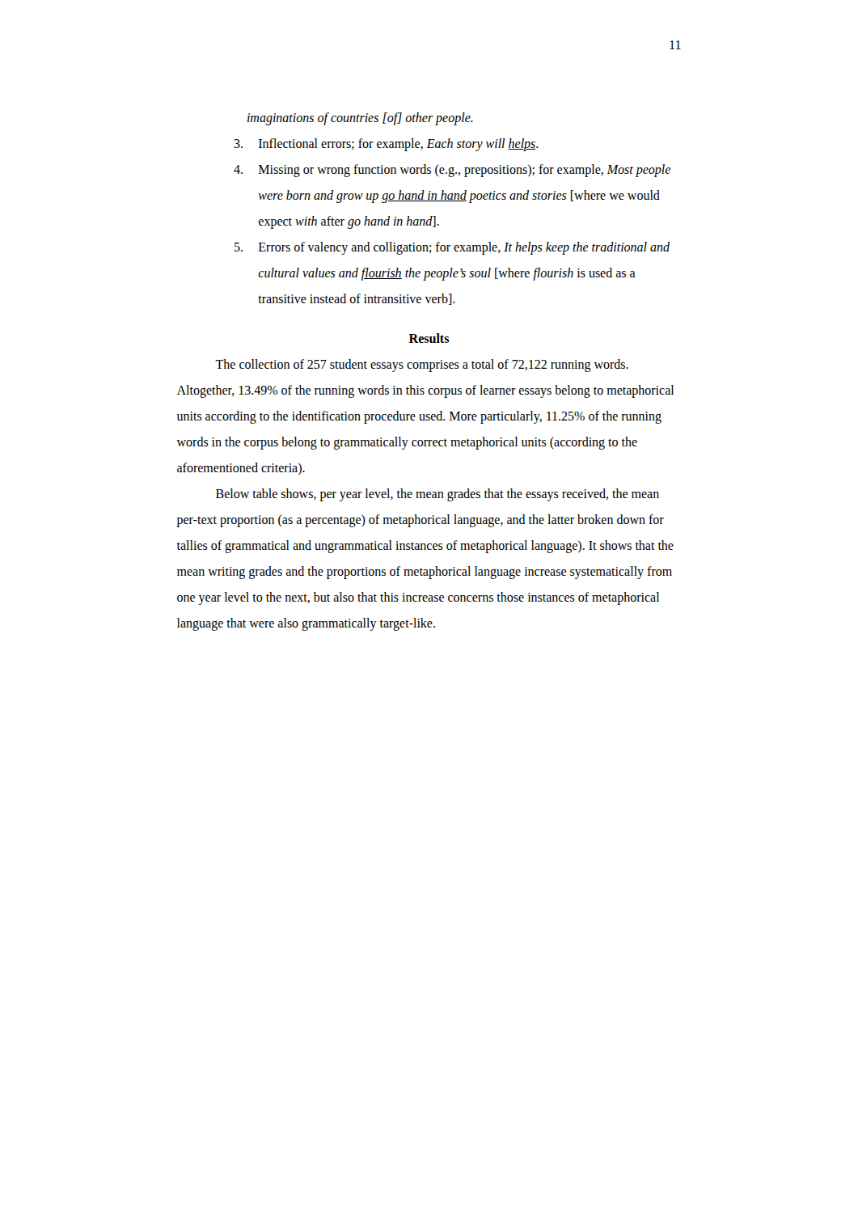11
imaginations of countries [of] other people.
Inflectional errors; for example, Each story will helps.
Missing or wrong function words (e.g., prepositions); for example, Most people were born and grow up go hand in hand poetics and stories [where we would expect with after go hand in hand].
Errors of valency and colligation; for example, It helps keep the traditional and cultural values and flourish the people’s soul [where flourish is used as a transitive instead of intransitive verb].
Results
The collection of 257 student essays comprises a total of 72,122 running words. Altogether, 13.49% of the running words in this corpus of learner essays belong to metaphorical units according to the identification procedure used. More particularly, 11.25% of the running words in the corpus belong to grammatically correct metaphorical units (according to the aforementioned criteria).
Below table shows, per year level, the mean grades that the essays received, the mean per-text proportion (as a percentage) of metaphorical language, and the latter broken down for tallies of grammatical and ungrammatical instances of metaphorical language). It shows that the mean writing grades and the proportions of metaphorical language increase systematically from one year level to the next, but also that this increase concerns those instances of metaphorical language that were also grammatically target-like.